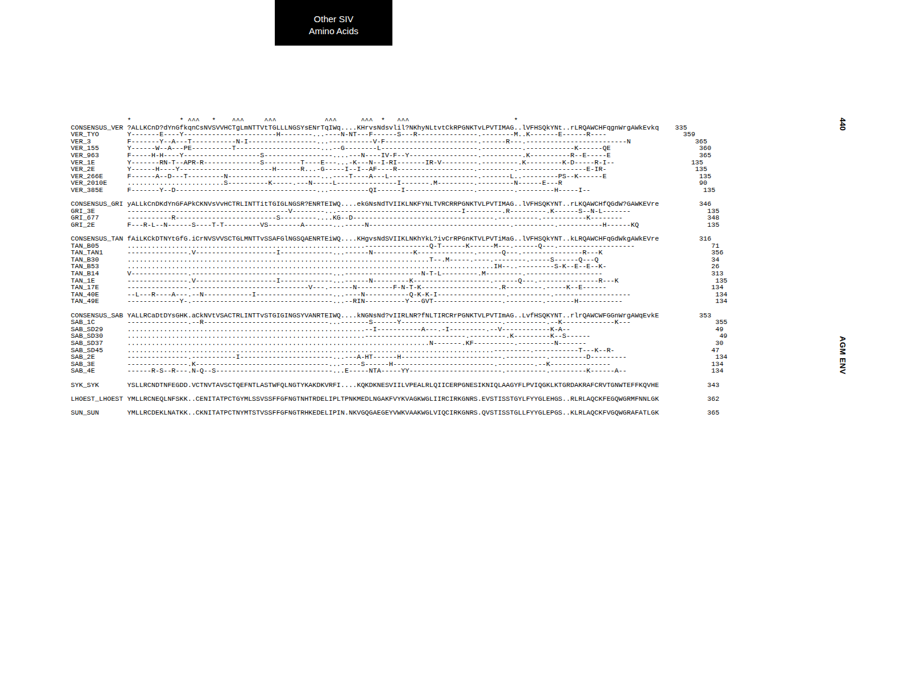Other SIV
Amino Acids
440
AGM ENV
              *            * ^^^   *    ^^^     ^^^            ^^^      ^^^  *   ^^^                          *
CONSENSUS_VER ?ALLKCnD?dYnGfkqnCsNVSVVHCTgLmNTTVtTGLLLNGSYsENrTqIWq....KHrvsNdsvlil?NKhyNLtvtCkRPGNKTvLPVTIMAG..lVFHSQkYNt..rLRQAWCHFqgnWrgAWkEvkq    335
VER_TYO       Y-------E----Y-----------------------H--------...----N-NT---F------S---R---------------.--------M..K-------E------R----                   359
VER_3         F-------Y--A---T-----------N-I-----------------...-----------V-F-----------------------.------R---.-------------------------N                365
VER_155       Y------W--A---PE----------T---------------------...--G--------L------------------------.----------.------------K------QE                      360
VER_963       F-----H-H----Y-------------------S-----------------....---N----IV-F--Y-----------------.----------.K----------R--E-----E                      365
VER_1E        Y-------RN-T--APR-R--------------S---------T----E---...-K---N--I-RI-------IR-V---------.---------.K---------K-D-----R-I--                   135
VER_2E        Y------H----Y-----------------------H------R...-G-----I--I--AF----R-------------------.---------.-----------------E-IR-                      135
VER_266E      F------A--D---T---------N-----------------------...----T----A---L----------------------.-------L..---------PS--K------E                       135
VER_2010E     ........................S----------K-----.---N-----L---------------I-------.M---------.---------N------E---R                                  90
VER_385E      F-------Y--D-----------------------------------...----------QI------I-----------------.---------.---------H-----I--                            135

CONSENSUS_GRI yALLkCnDKdYnGFAPkCKNVsVvHCTRLINTTitTGIGLNGSR?ENRTEIWQ....ekGNsNdTVIIKLNKFYNLTVRCRRPGNKTVLPVTIMAG..lVFHSQKYNT..rLKQAWCHfQGdW?GAWKEVre          346
GRI_3E        ----------------------------------------V--------...-------------------------------I---------.R---------.K------S--N-L-------                   135
GRI_677       -----------R-------------------------S---------....KG--D-----------------------------------.----------.-----------K--------                     348
GRI_2E        F---R-L--N------S----T-T---------VS--------A-------...-----N-----------------------------------.----------.-----------H------KQ                 135

CONSENSUS_TAN fAiLKCkDTNYtGfG.iCrNVSVVSCTGLMNTTvSSAFGlNGSQAENRTEiWQ....KHgvsNdSVIIKLNKhYkL?ivCrRPGnKTVLPVTiMaG..lVFHSQkYNT..kLRQAWCHFqGdWkgAWkEVre          316
TAN_B05       ...........................................................----------------Q-T------K------M---.------Q---.-------------------                   71
TAN_TAN1      ---------------.V--------------------I-------------...------N----------K--------------.------Q---.---------------R---K                           356
TAN_B30       ...........................................................................T--.M-----.----.--------.-----S------Q---Q                            34
TAN_B53       ...........................................................................................IH--..---------S-K--E--E--K-                          26
TAN_B14       V--------------.-----------------------------------...-------------------N-T-L---------.M---------.-------------------                           313
TAN_1E        ---------------.V--------------------I-------------...------N---------K-------------------.------Q---.---------------R---K                        135
TAN_17E       ---------------.-----------------------------V---.------N---------F-N-T-K-------------------.R---------.-----K--E------                          134
TAN_40E       --L---R----A---.--N------------I-------------------...----N-----------Q-K-K-I-----------------.----------.-------------------                     134
TAN_49E       -------------Y-.-----------------------------------...--RIN----------Y---GVT-----------------.---------.-------H-----------                       134

CONSENSUS_SAB YALLRCaDtDYsGHK.aCkNVtVSACTRLINTTvSTGIGINGSYVANRTEIWQ....kNGNsNd?vIIRLNR?fNLTIRCRrPGNKTVLPVTImAG..LvfHSQKYNT..rlrQAWCWFGGnWrgAWqEvkE          353
SAB_1C        ---------------.--R-------------------------------...-------S------Y-------------------------.----------.--K-------------K---                     355
SAB_SD29      ...........................................................--I-----------A---.-I---------.--V------------K-A--                                    49
SAB_SD30      ...........................................................-------------------------.---------.K---------K--S------                                49
SAB_SD37      ...........................................................................N-------.KF----------.---------N-------                                30
SAB_SD45      ...........................................................................................---------.-----------T---K--R-                        47
SAB_2E        ---------------.-----------I-----------------------...---A-HT------H-------------------------.----------.---------D---------                      134
SAB_3E        ---------------.K---------------------------------...-----S------H-------------------------.---------.--K---------------                         134
SAB_4E        ------R-S--R---.N-Q--S-----------------------------...E-----NTA-----YY-----------------------.----------.---------K------A--                     134

SYK_SYK       YSLLRCNDTNFEGDD.VCTNVTAVSCTQEFNTLASTWFQLNGTYKAKDKVRFI....KQKDKNESVIILVPEALRLQIICERPGNESIKNIQLAAGYFLPVIQGKLKTGRDAKRAFCRVTGNWTEFFKQVHE            343

LHOEST_LHOEST YMLLRCNEQLNFSKK..CENITATPCTGYMLSSVSSFFGFNGTNHTRDELIPLTPNKMEDLNGAKFVYKVAGKWGLIIRCIRKGNRS.EVSTISSTGYLFYYGLEHGS..RLRLAQCKFEGQWGRMFNNLGK            362

SUN_SUN       YMLLRCDEKLNATKK..CKNITATPCTNYMTSTVSSFFGFNGTRHKEDELIPIN.NKVGQGAEGEYVWKVAAKWGLVIQCIRKGNRS.QVSTISSTGLLFYYGLEPGS..KLRLAQCKFVGQWGRAFATLGK            365